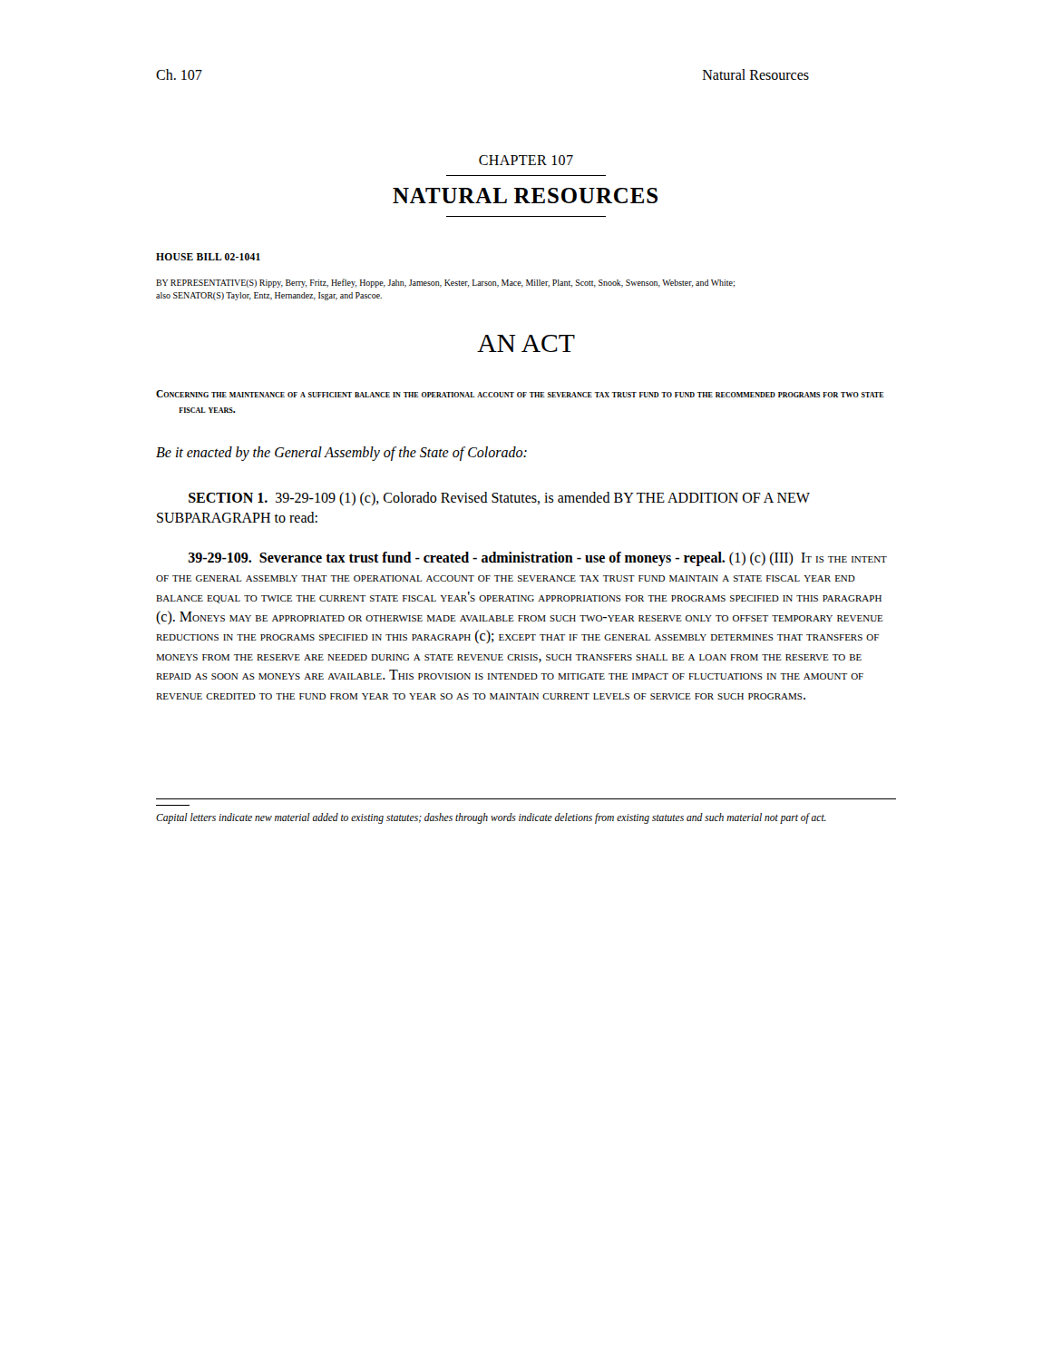Ch. 107 Natural Resources
CHAPTER 107
NATURAL RESOURCES
HOUSE BILL 02-1041
BY REPRESENTATIVE(S) Rippy, Berry, Fritz, Hefley, Hoppe, Jahn, Jameson, Kester, Larson, Mace, Miller, Plant, Scott, Snook, Swenson, Webster, and White;
also SENATOR(S) Taylor, Entz, Hernandez, Isgar, and Pascoe.
AN ACT
Concerning the maintenance of a sufficient balance in the operational account of the severance tax trust fund to fund the recommended programs for two state fiscal years.
Be it enacted by the General Assembly of the State of Colorado:
SECTION 1. 39-29-109 (1) (c), Colorado Revised Statutes, is amended BY THE ADDITION OF A NEW SUBPARAGRAPH to read:
39-29-109. Severance tax trust fund - created - administration - use of moneys - repeal. (1) (c) (III) It is the intent of the general assembly that the operational account of the severance tax trust fund maintain a state fiscal year end balance equal to twice the current state fiscal year's operating appropriations for the programs specified in this paragraph (c). Moneys may be appropriated or otherwise made available from such two-year reserve only to offset temporary revenue reductions in the programs specified in this paragraph (c); except that if the general assembly determines that transfers of moneys from the reserve are needed during a state revenue crisis, such transfers shall be a loan from the reserve to be repaid as soon as moneys are available. This provision is intended to mitigate the impact of fluctuations in the amount of revenue credited to the fund from year to year so as to maintain current levels of service for such programs.
Capital letters indicate new material added to existing statutes; dashes through words indicate deletions from existing statutes and such material not part of act.